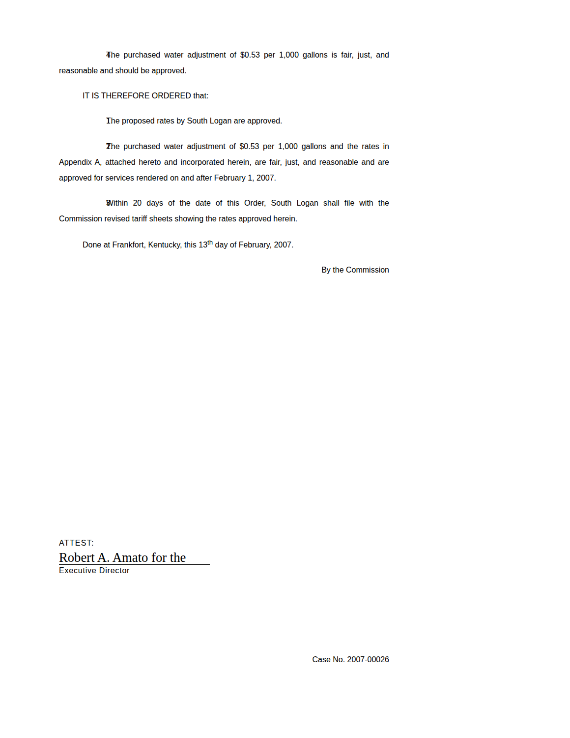4. The purchased water adjustment of $0.53 per 1,000 gallons is fair, just, and reasonable and should be approved.
IT IS THEREFORE ORDERED that:
1. The proposed rates by South Logan are approved.
2. The purchased water adjustment of $0.53 per 1,000 gallons and the rates in Appendix A, attached hereto and incorporated herein, are fair, just, and reasonable and are approved for services rendered on and after February 1, 2007.
3. Within 20 days of the date of this Order, South Logan shall file with the Commission revised tariff sheets showing the rates approved herein.
Done at Frankfort, Kentucky, this 13th day of February, 2007.
By the Commission
ATTEST:
Robert A. Amato for the
Executive Director
Case No. 2007-00026